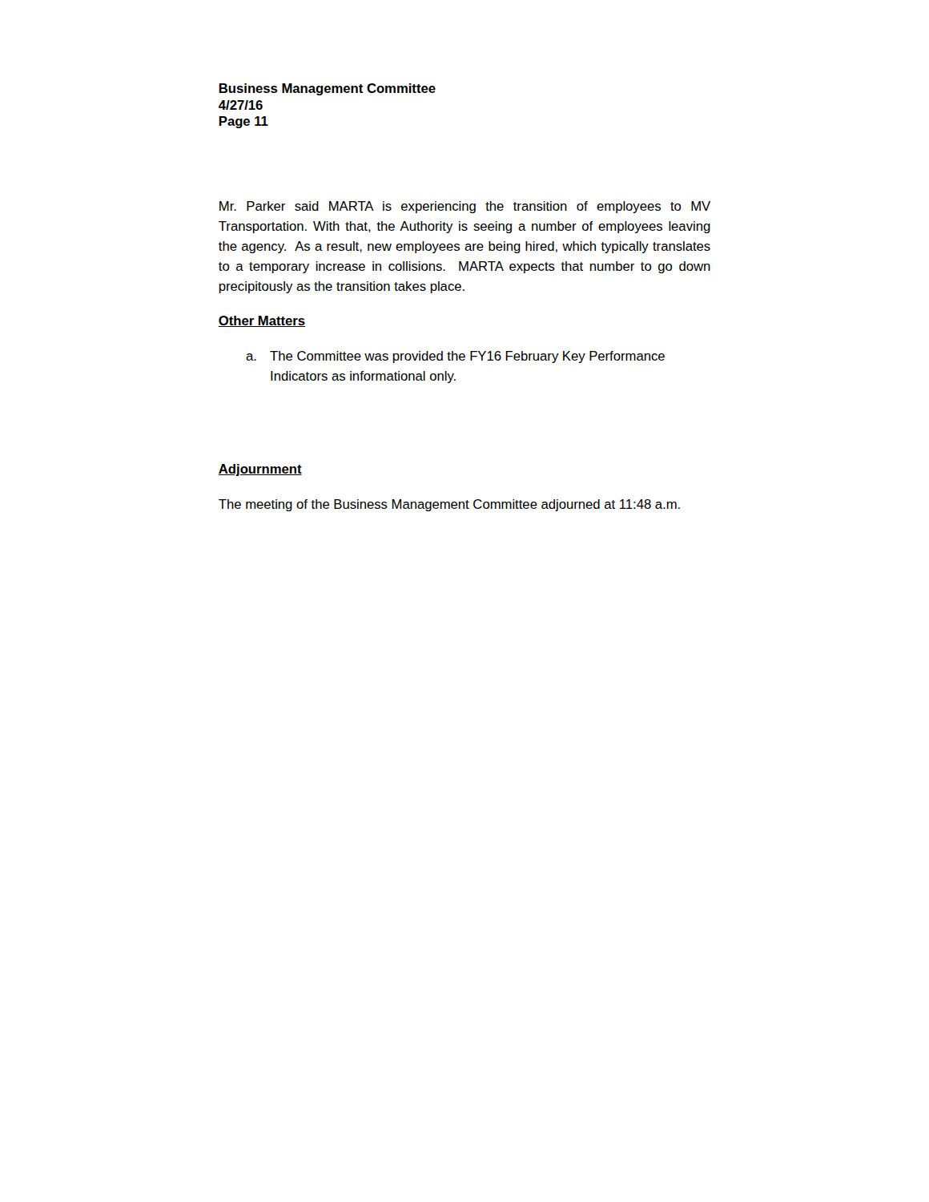Business Management Committee
4/27/16
Page 11
Mr. Parker said MARTA is experiencing the transition of employees to MV Transportation. With that, the Authority is seeing a number of employees leaving the agency. As a result, new employees are being hired, which typically translates to a temporary increase in collisions. MARTA expects that number to go down precipitously as the transition takes place.
Other Matters
The Committee was provided the FY16 February Key Performance Indicators as informational only.
Adjournment
The meeting of the Business Management Committee adjourned at 11:48 a.m.